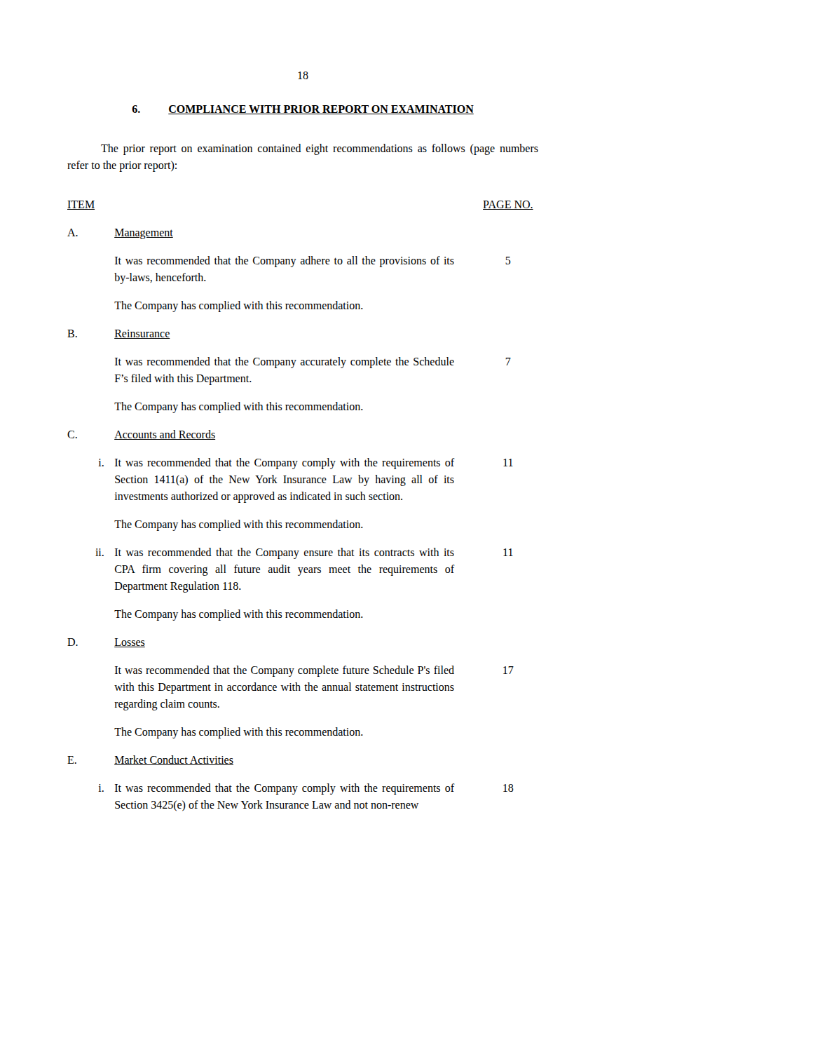18
6. COMPLIANCE WITH PRIOR REPORT ON EXAMINATION
The prior report on examination contained eight recommendations as follows (page numbers refer to the prior report):
| ITEM | | PAGE NO. |
| A. | Management | |
| | It was recommended that the Company adhere to all the provisions of its by-laws, henceforth. | 5 |
| | The Company has complied with this recommendation. | |
| B. | Reinsurance | |
| | It was recommended that the Company accurately complete the Schedule F’s filed with this Department. | 7 |
| | The Company has complied with this recommendation. | |
| C. | Accounts and Records | |
| i. | It was recommended that the Company comply with the requirements of Section 1411(a) of the New York Insurance Law by having all of its investments authorized or approved as indicated in such section. | 11 |
| | The Company has complied with this recommendation. | |
| ii. | It was recommended that the Company ensure that its contracts with its CPA firm covering all future audit years meet the requirements of Department Regulation 118. | 11 |
| | The Company has complied with this recommendation. | |
| D. | Losses | |
| | It was recommended that the Company complete future Schedule P's filed with this Department in accordance with the annual statement instructions regarding claim counts. | 17 |
| | The Company has complied with this recommendation. | |
| E. | Market Conduct Activities | |
| i. | It was recommended that the Company comply with the requirements of Section 3425(e) of the New York Insurance Law and not non-renew | 18 |